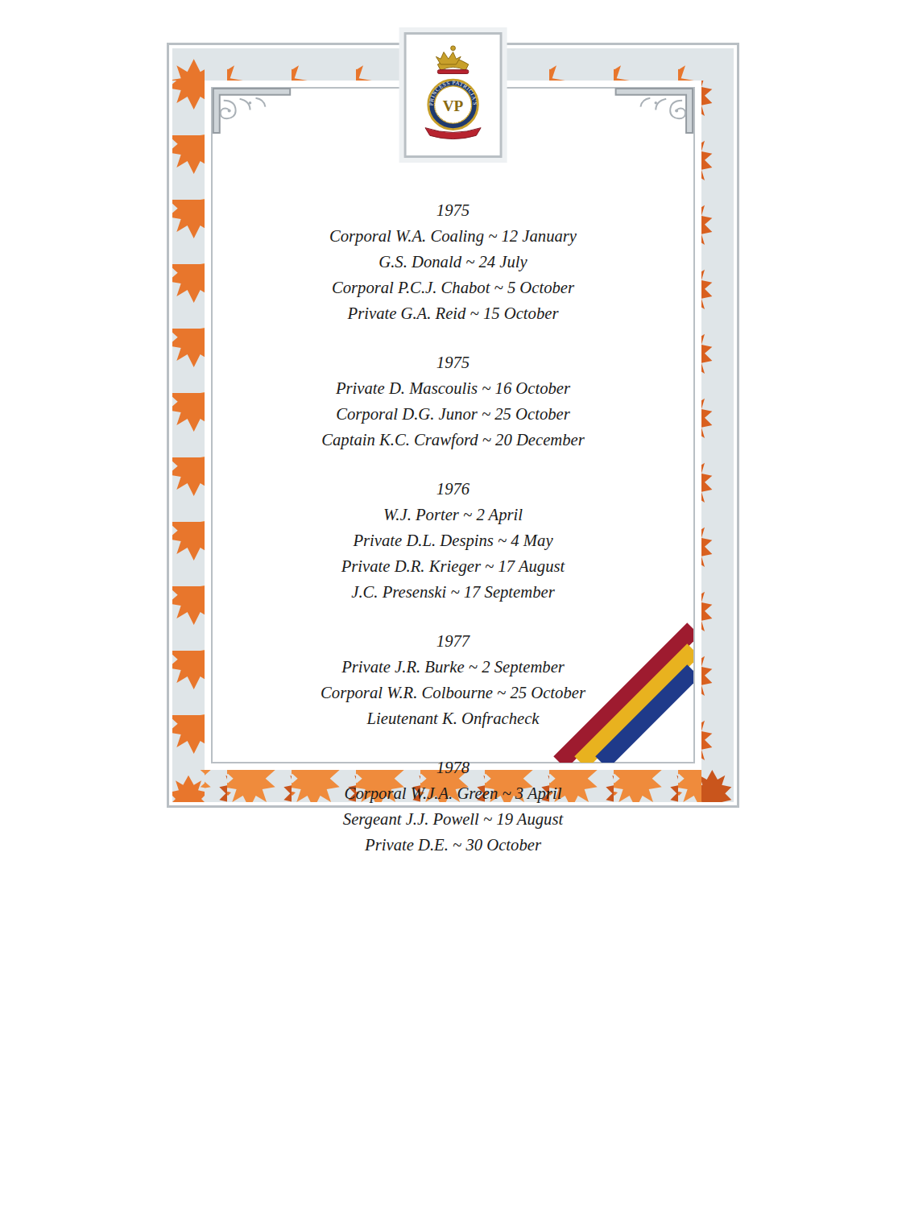PRINCESS PATRICIA'S CANADIAN LIGHT INFANTRY VP
1975
Corporal W.A. Coaling ~ 12 January
G.S. Donald ~ 24 July
Corporal P.C.J. Chabot ~ 5 October
Private G.A. Reid ~ 15 October
1975
Private D. Mascoulis ~ 16 October
Corporal D.G. Junor ~ 25 October
Captain K.C. Crawford ~ 20 December
1976
W.J. Porter ~ 2 April
Private D.L. Despins ~ 4 May
Private D.R. Krieger ~ 17 August
J.C. Presenski ~ 17 September
1977
Private J.R. Burke ~ 2 September
Corporal W.R. Colbourne ~ 25 October
Lieutenant K. Onfracheck
1978
Corporal W.J.A. Green ~ 3 April
Sergeant J.J. Powell ~ 19 August
Private D.E. ~ 30 October